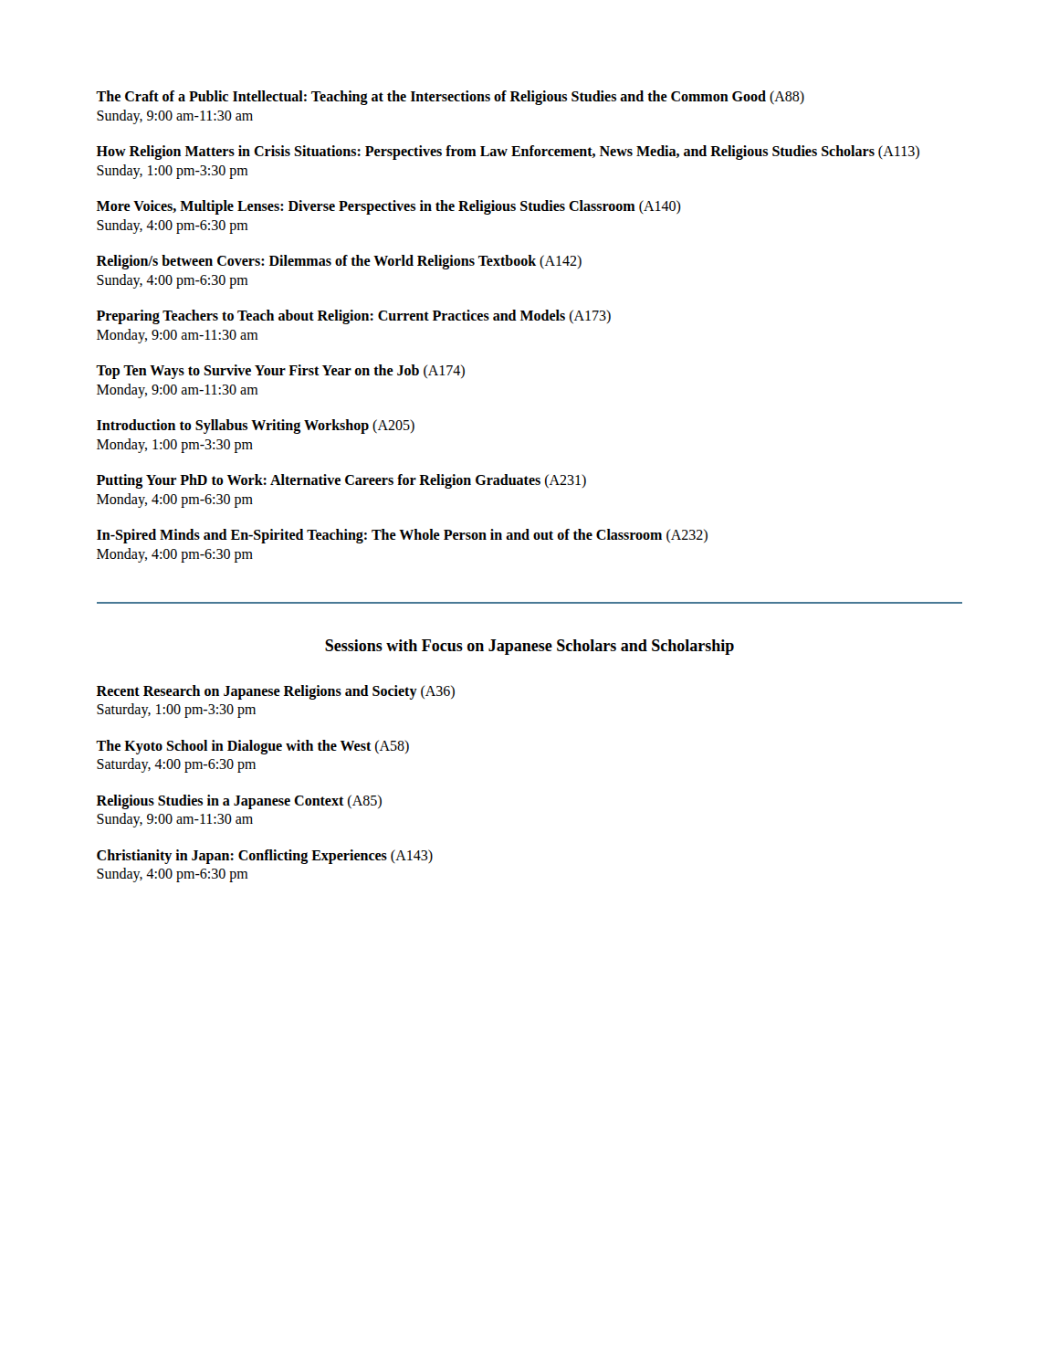The Craft of a Public Intellectual: Teaching at the Intersections of Religious Studies and the Common Good (A88)
Sunday, 9:00 am-11:30 am
How Religion Matters in Crisis Situations: Perspectives from Law Enforcement, News Media, and Religious Studies Scholars (A113)
Sunday, 1:00 pm-3:30 pm
More Voices, Multiple Lenses: Diverse Perspectives in the Religious Studies Classroom (A140)
Sunday, 4:00 pm-6:30 pm
Religion/s between Covers: Dilemmas of the World Religions Textbook (A142)
Sunday, 4:00 pm-6:30 pm
Preparing Teachers to Teach about Religion: Current Practices and Models (A173)
Monday, 9:00 am-11:30 am
Top Ten Ways to Survive Your First Year on the Job (A174)
Monday, 9:00 am-11:30 am
Introduction to Syllabus Writing Workshop (A205)
Monday, 1:00 pm-3:30 pm
Putting Your PhD to Work: Alternative Careers for Religion Graduates (A231)
Monday, 4:00 pm-6:30 pm
In-Spired Minds and En-Spirited Teaching: The Whole Person in and out of the Classroom (A232)
Monday, 4:00 pm-6:30 pm
Sessions with Focus on Japanese Scholars and Scholarship
Recent Research on Japanese Religions and Society (A36)
Saturday, 1:00 pm-3:30 pm
The Kyoto School in Dialogue with the West (A58)
Saturday, 4:00 pm-6:30 pm
Religious Studies in a Japanese Context (A85)
Sunday, 9:00 am-11:30 am
Christianity in Japan: Conflicting Experiences (A143)
Sunday, 4:00 pm-6:30 pm